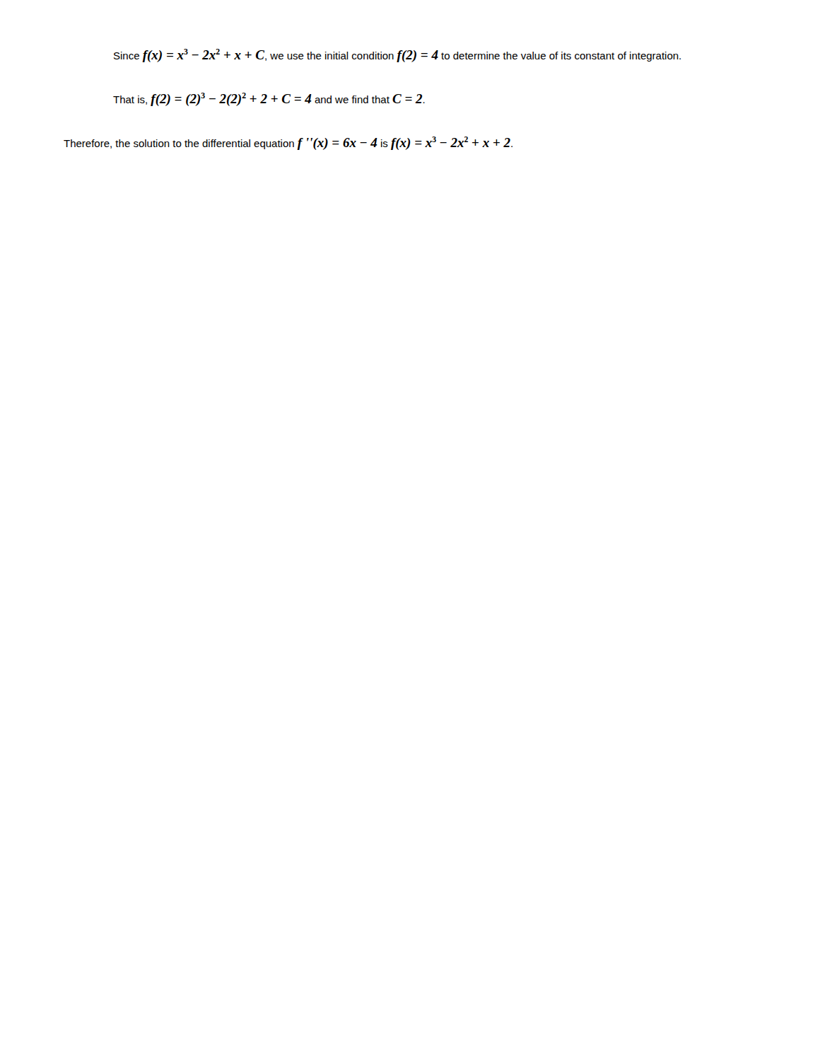Since f(x) = x3 − 2x2 + x + C, we use the initial condition f(2) = 4 to determine the value of its constant of integration.
That is, f(2) = (2)3 − 2(2)2 + 2 + C = 4 and we find that C = 2.
Therefore, the solution to the differential equation f ''(x) = 6x − 4 is f(x) = x3 − 2x2 + x + 2.